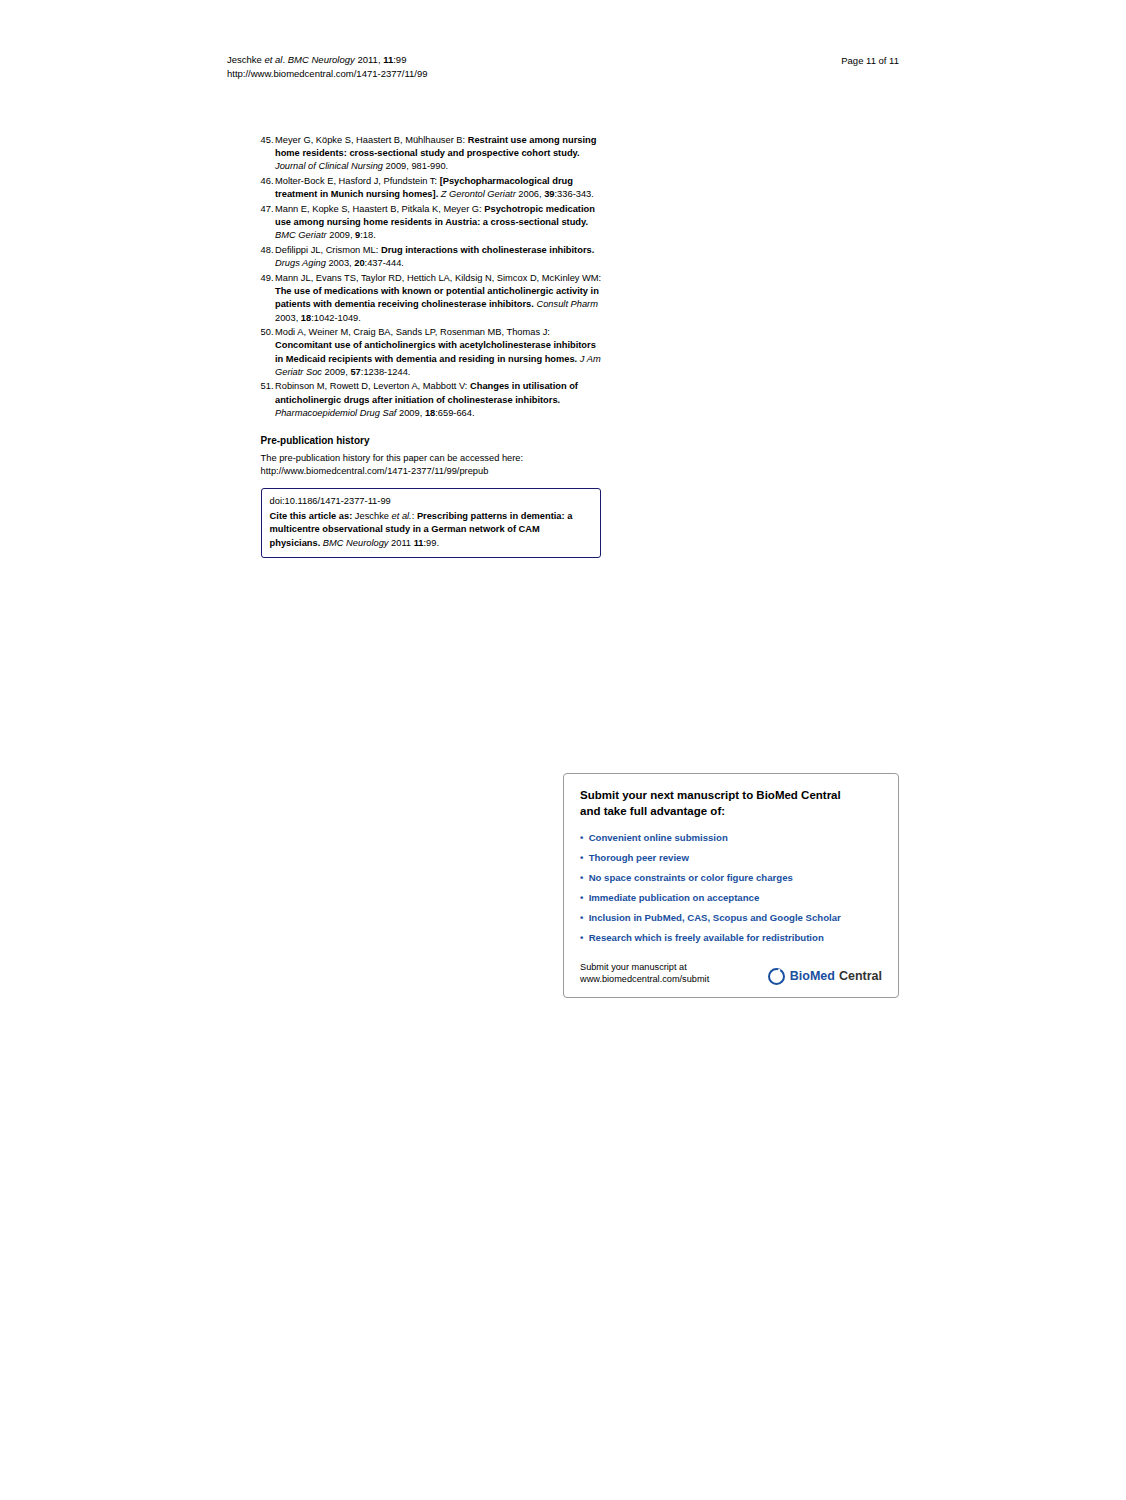Jeschke et al. BMC Neurology 2011, 11:99
http://www.biomedcentral.com/1471-2377/11/99
Page 11 of 11
45. Meyer G, Köpke S, Haastert B, Mühlhauser B: Restraint use among nursing home residents: cross-sectional study and prospective cohort study. Journal of Clinical Nursing 2009, 981-990.
46. Molter-Bock E, Hasford J, Pfundstein T: [Psychopharmacological drug treatment in Munich nursing homes]. Z Gerontol Geriatr 2006, 39:336-343.
47. Mann E, Kopke S, Haastert B, Pitkala K, Meyer G: Psychotropic medication use among nursing home residents in Austria: a cross-sectional study. BMC Geriatr 2009, 9:18.
48. Defilippi JL, Crismon ML: Drug interactions with cholinesterase inhibitors. Drugs Aging 2003, 20:437-444.
49. Mann JL, Evans TS, Taylor RD, Hettich LA, Kildsig N, Simcox D, McKinley WM: The use of medications with known or potential anticholinergic activity in patients with dementia receiving cholinesterase inhibitors. Consult Pharm 2003, 18:1042-1049.
50. Modi A, Weiner M, Craig BA, Sands LP, Rosenman MB, Thomas J: Concomitant use of anticholinergics with acetylcholinesterase inhibitors in Medicaid recipients with dementia and residing in nursing homes. J Am Geriatr Soc 2009, 57:1238-1244.
51. Robinson M, Rowett D, Leverton A, Mabbott V: Changes in utilisation of anticholinergic drugs after initiation of cholinesterase inhibitors. Pharmacoepidemiol Drug Saf 2009, 18:659-664.
Pre-publication history
The pre-publication history for this paper can be accessed here:
http://www.biomedcentral.com/1471-2377/11/99/prepub
doi:10.1186/1471-2377-11-99
Cite this article as: Jeschke et al.: Prescribing patterns in dementia: a multicentre observational study in a German network of CAM physicians. BMC Neurology 2011 11:99.
Submit your next manuscript to BioMed Central
and take full advantage of:
Convenient online submission
Thorough peer review
No space constraints or color figure charges
Immediate publication on acceptance
Inclusion in PubMed, CAS, Scopus and Google Scholar
Research which is freely available for redistribution
Submit your manuscript at
www.biomedcentral.com/submit
BioMed Central